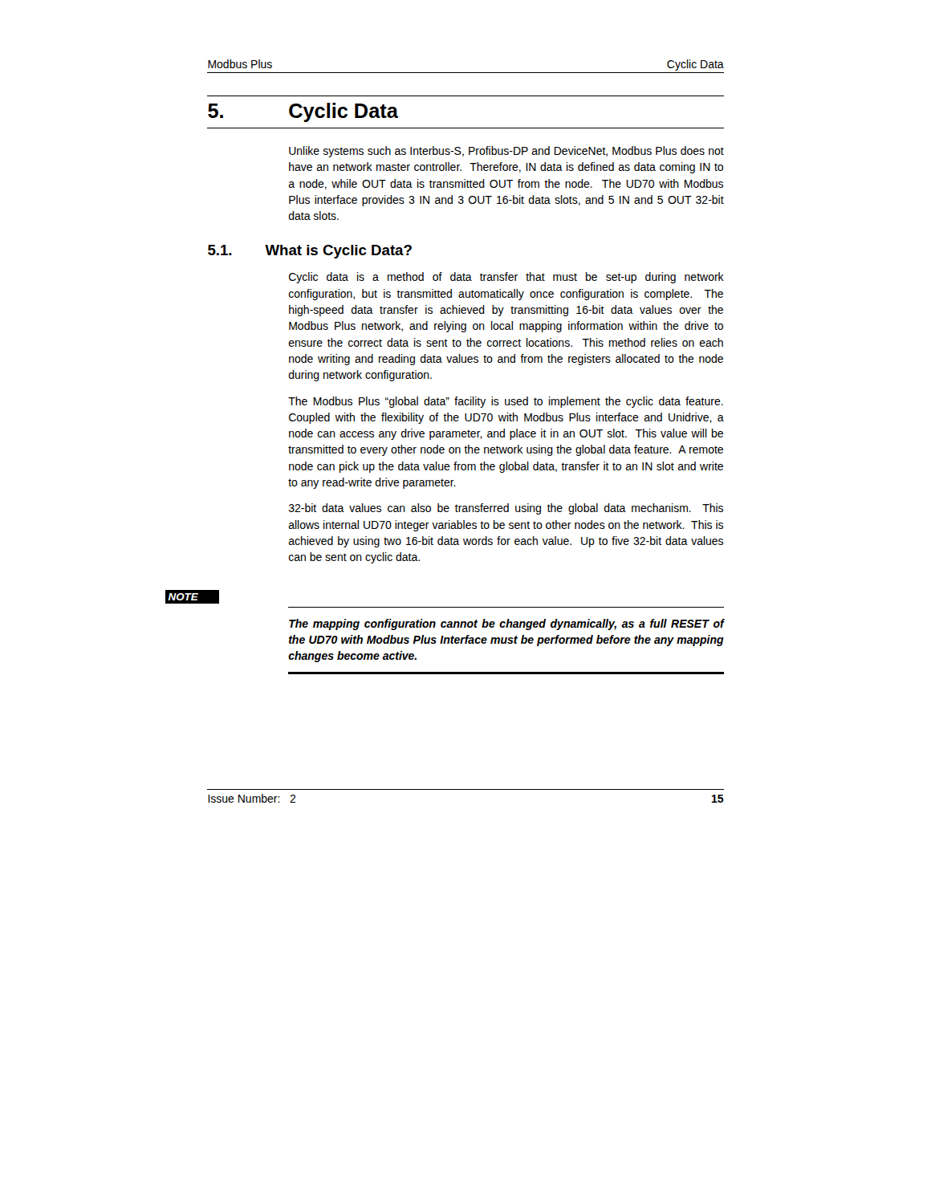Modbus Plus Cyclic Data
5. Cyclic Data
Unlike systems such as Interbus-S, Profibus-DP and DeviceNet, Modbus Plus does not have an network master controller. Therefore, IN data is defined as data coming IN to a node, while OUT data is transmitted OUT from the node. The UD70 with Modbus Plus interface provides 3 IN and 3 OUT 16-bit data slots, and 5 IN and 5 OUT 32-bit data slots.
5.1. What is Cyclic Data?
Cyclic data is a method of data transfer that must be set-up during network configuration, but is transmitted automatically once configuration is complete. The high-speed data transfer is achieved by transmitting 16-bit data values over the Modbus Plus network, and relying on local mapping information within the drive to ensure the correct data is sent to the correct locations. This method relies on each node writing and reading data values to and from the registers allocated to the node during network configuration.
The Modbus Plus “global data” facility is used to implement the cyclic data feature. Coupled with the flexibility of the UD70 with Modbus Plus interface and Unidrive, a node can access any drive parameter, and place it in an OUT slot. This value will be transmitted to every other node on the network using the global data feature. A remote node can pick up the data value from the global data, transfer it to an IN slot and write to any read-write drive parameter.
32-bit data values can also be transferred using the global data mechanism. This allows internal UD70 integer variables to be sent to other nodes on the network. This is achieved by using two 16-bit data words for each value. Up to five 32-bit data values can be sent on cyclic data.
NOTE
The mapping configuration cannot be changed dynamically, as a full RESET of the UD70 with Modbus Plus Interface must be performed before the any mapping changes become active.
Issue Number: 2 15